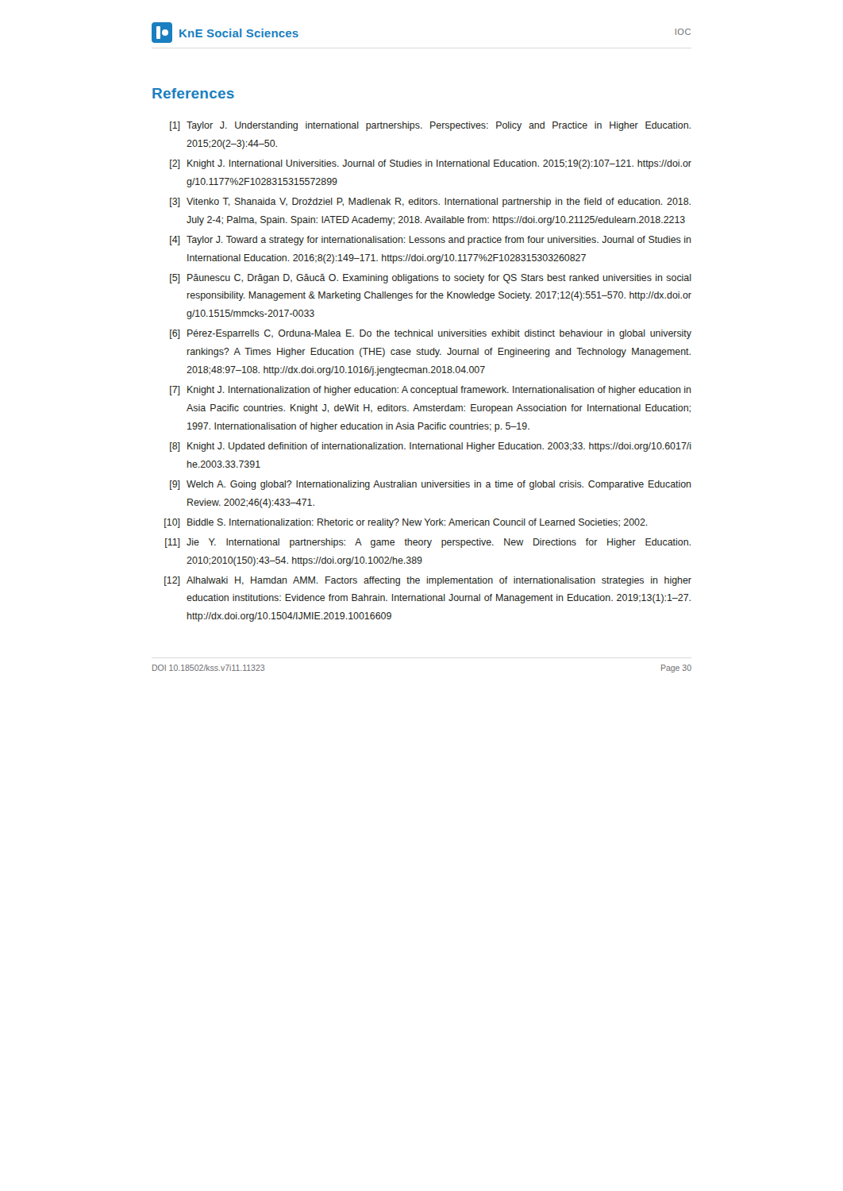KnE Social Sciences
IOC
References
Taylor J. Understanding international partnerships. Perspectives: Policy and Practice in Higher Education. 2015;20(2–3):44–50.
Knight J. International Universities. Journal of Studies in International Education. 2015;19(2):107–121. https://doi.org/10.1177%2F1028315315572899
Vitenko T, Shanaida V, Droździel P, Madlenak R, editors. International partnership in the field of education. 2018. July 2-4; Palma, Spain. Spain: IATED Academy; 2018. Available from: https://doi.org/10.21125/edulearn.2018.2213
Taylor J. Toward a strategy for internationalisation: Lessons and practice from four universities. Journal of Studies in International Education. 2016;8(2):149–171. https://doi.org/10.1177%2F1028315303260827
Păunescu C, Drăgan D, Găucă O. Examining obligations to society for QS Stars best ranked universities in social responsibility. Management & Marketing Challenges for the Knowledge Society. 2017;12(4):551–570. http://dx.doi.org/10.1515/mmcks-2017-0033
Pérez-Esparrells C, Orduna-Malea E. Do the technical universities exhibit distinct behaviour in global university rankings? A Times Higher Education (THE) case study. Journal of Engineering and Technology Management. 2018;48:97–108. http://dx.doi.org/10.1016/j.jengtecman.2018.04.007
Knight J. Internationalization of higher education: A conceptual framework. Internationalisation of higher education in Asia Pacific countries. Knight J, deWit H, editors. Amsterdam: European Association for International Education; 1997. Internationalisation of higher education in Asia Pacific countries; p. 5–19.
Knight J. Updated definition of internationalization. International Higher Education. 2003;33. https://doi.org/10.6017/ihe.2003.33.7391
Welch A. Going global? Internationalizing Australian universities in a time of global crisis. Comparative Education Review. 2002;46(4):433–471.
Biddle S. Internationalization: Rhetoric or reality? New York: American Council of Learned Societies; 2002.
Jie Y. International partnerships: A game theory perspective. New Directions for Higher Education. 2010;2010(150):43–54. https://doi.org/10.1002/he.389
Alhalwaki H, Hamdan AMM. Factors affecting the implementation of internationalisation strategies in higher education institutions: Evidence from Bahrain. International Journal of Management in Education. 2019;13(1):1–27. http://dx.doi.org/10.1504/IJMIE.2019.10016609
DOI 10.18502/kss.v7i11.11323
Page 30